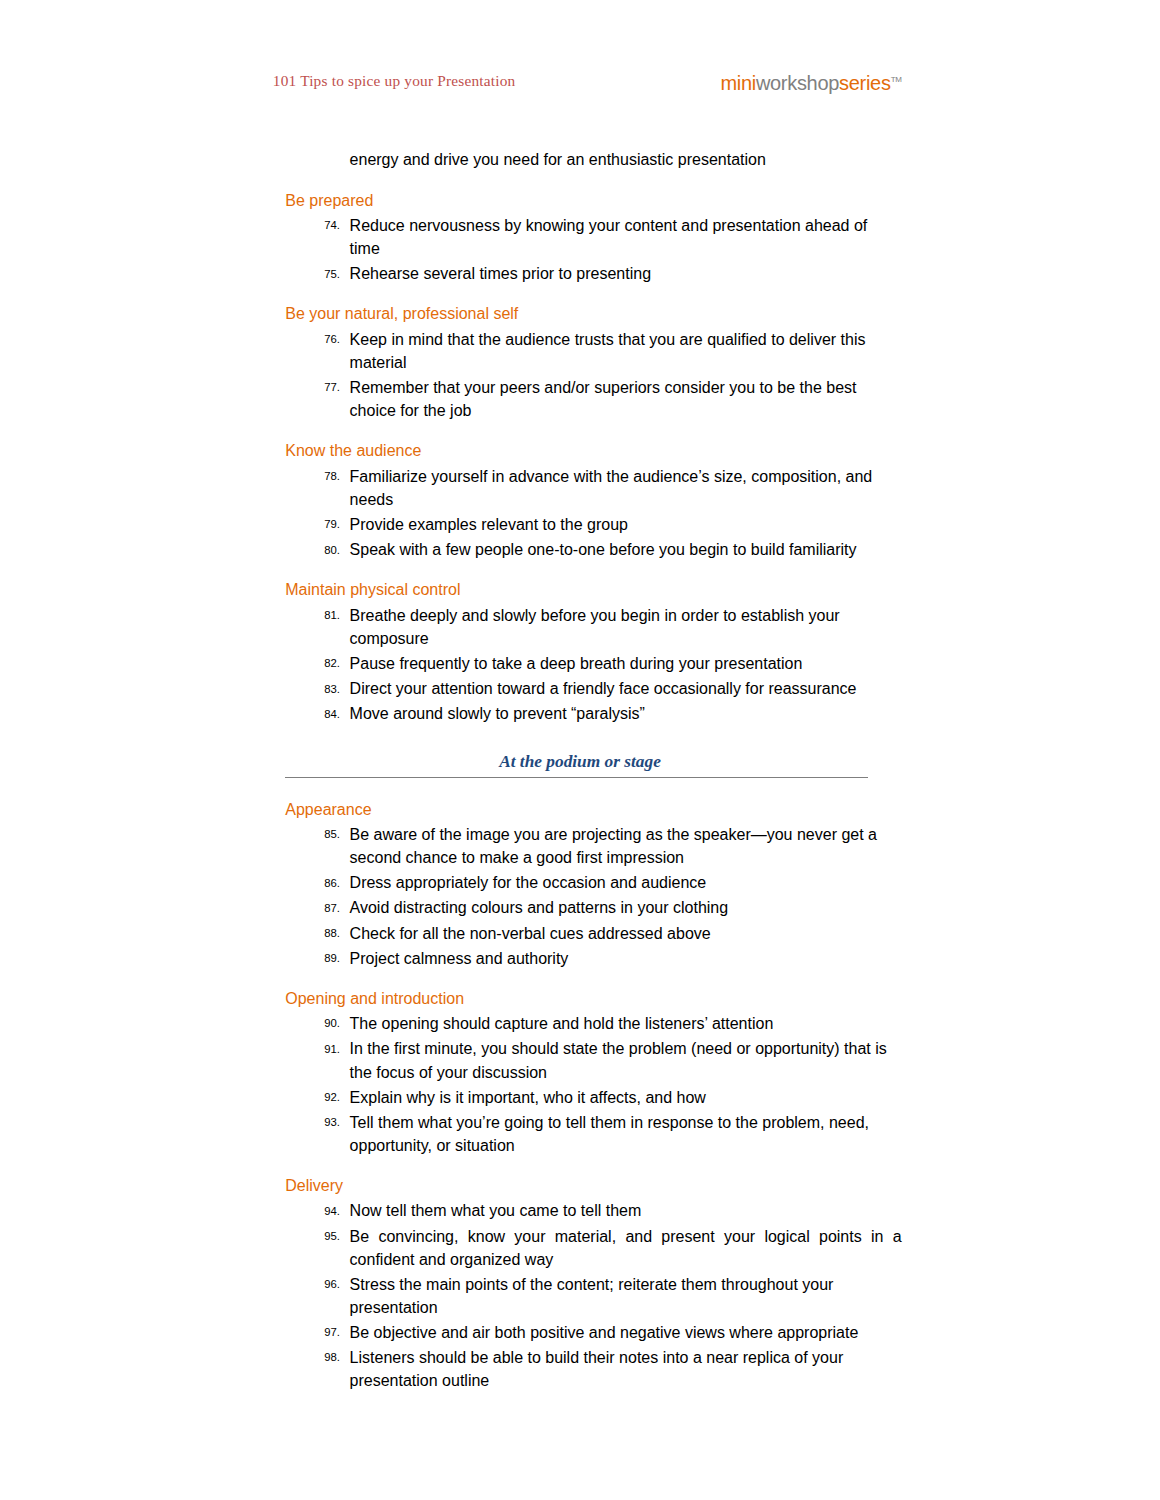101 Tips to spice up your Presentation
mini workshop series TM
energy and drive you need for an enthusiastic presentation
Be prepared
74. Reduce nervousness by knowing your content and presentation ahead of time
75. Rehearse several times prior to presenting
Be your natural, professional self
76. Keep in mind that the audience trusts that you are qualified to deliver this material
77. Remember that your peers and/or superiors consider you to be the best choice for the job
Know the audience
78. Familiarize yourself in advance with the audience’s size, composition, and needs
79. Provide examples relevant to the group
80. Speak with a few people one-to-one before you begin to build familiarity
Maintain physical control
81. Breathe deeply and slowly before you begin in order to establish your composure
82. Pause frequently to take a deep breath during your presentation
83. Direct your attention toward a friendly face occasionally for reassurance
84. Move around slowly to prevent “paralysis”
At the podium or stage
Appearance
85. Be aware of the image you are projecting as the speaker—you never get a second chance to make a good first impression
86. Dress appropriately for the occasion and audience
87. Avoid distracting colours and patterns in your clothing
88. Check for all the non-verbal cues addressed above
89. Project calmness and authority
Opening and introduction
90. The opening should capture and hold the listeners’ attention
91. In the first minute, you should state the problem (need or opportunity) that is the focus of your discussion
92. Explain why is it important, who it affects, and how
93. Tell them what you’re going to tell them in response to the problem, need, opportunity, or situation
Delivery
94. Now tell them what you came to tell them
95. Be convincing, know your material, and present your logical points in a confident and organized way
96. Stress the main points of the content; reiterate them throughout your presentation
97. Be objective and air both positive and negative views where appropriate
98. Listeners should be able to build their notes into a near replica of your presentation outline